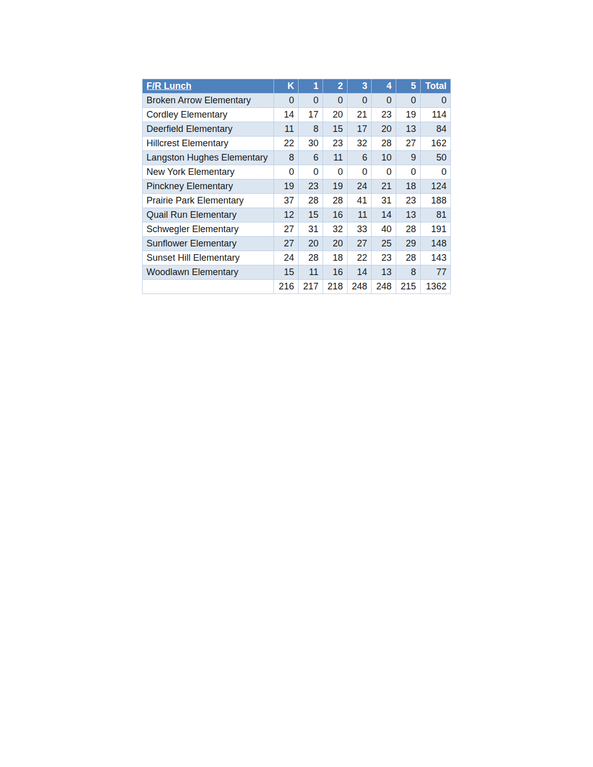Free/Reduced Lunch counts by grade level and elementary school
| F/R Lunch | K | 1 | 2 | 3 | 4 | 5 | Total |
| --- | --- | --- | --- | --- | --- | --- | --- |
| Broken Arrow Elementary | 0 | 0 | 0 | 0 | 0 | 0 | 0 |
| Cordley Elementary | 14 | 17 | 20 | 21 | 23 | 19 | 114 |
| Deerfield Elementary | 11 | 8 | 15 | 17 | 20 | 13 | 84 |
| Hillcrest Elementary | 22 | 30 | 23 | 32 | 28 | 27 | 162 |
| Langston Hughes Elementary | 8 | 6 | 11 | 6 | 10 | 9 | 50 |
| New York Elementary | 0 | 0 | 0 | 0 | 0 | 0 | 0 |
| Pinckney Elementary | 19 | 23 | 19 | 24 | 21 | 18 | 124 |
| Prairie Park Elementary | 37 | 28 | 28 | 41 | 31 | 23 | 188 |
| Quail Run Elementary | 12 | 15 | 16 | 11 | 14 | 13 | 81 |
| Schwegler Elementary | 27 | 31 | 32 | 33 | 40 | 28 | 191 |
| Sunflower Elementary | 27 | 20 | 20 | 27 | 25 | 29 | 148 |
| Sunset Hill Elementary | 24 | 28 | 18 | 22 | 23 | 28 | 143 |
| Woodlawn Elementary | 15 | 11 | 16 | 14 | 13 | 8 | 77 |
| | 216 | 217 | 218 | 248 | 248 | 215 | 1362 |